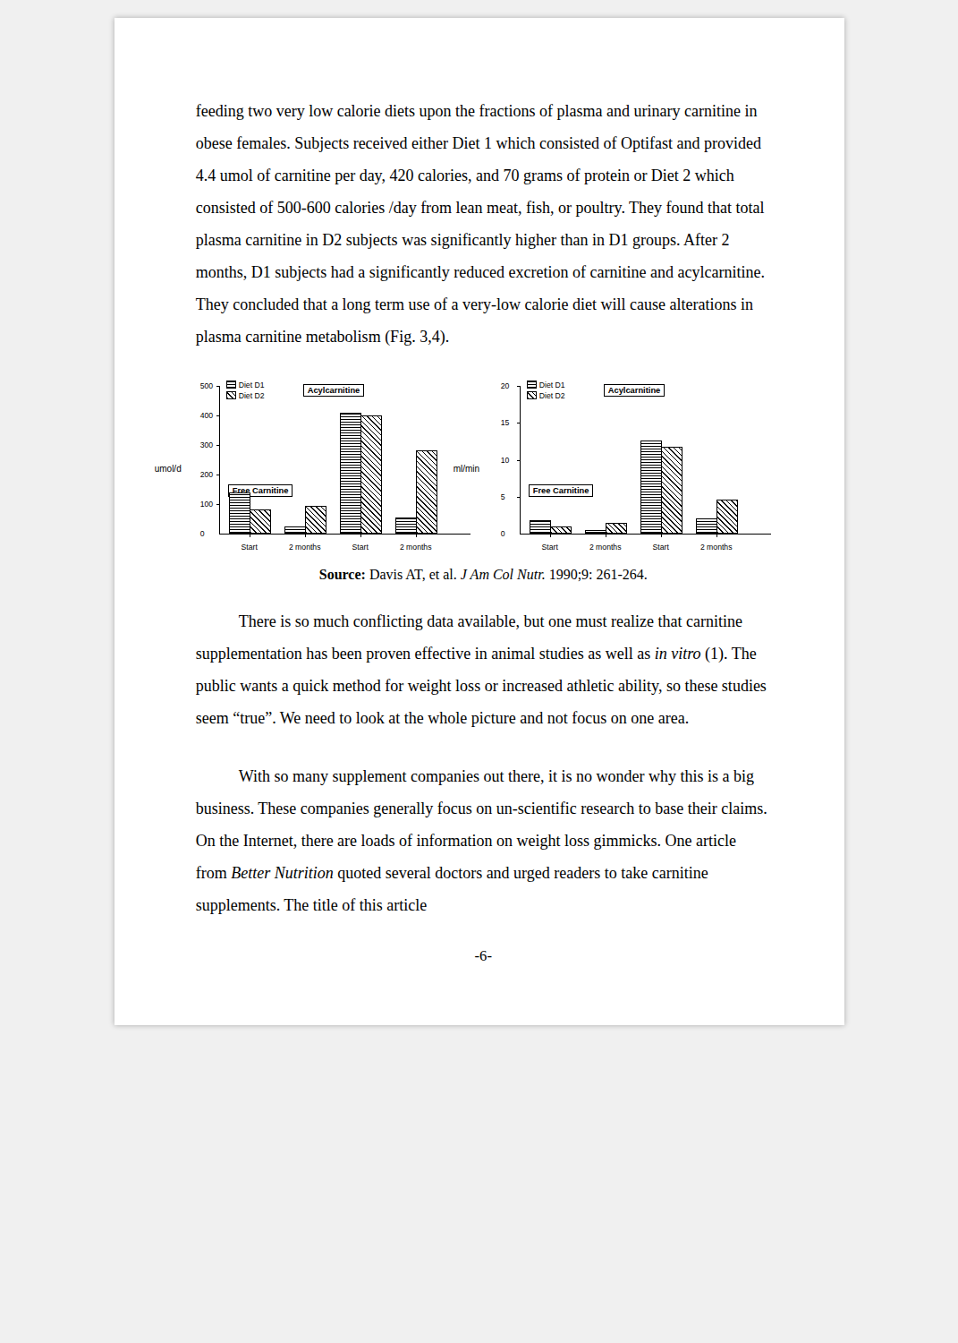feeding two very low calorie diets upon the fractions of plasma and urinary carnitine in obese females. Subjects received either Diet 1 which consisted of Optifast and provided 4.4 umol of carnitine per day, 420 calories, and 70 grams of protein or Diet 2 which consisted of 500-600 calories /day from lean meat, fish, or poultry. They found that total plasma carnitine in D2 subjects was significantly higher than in D1 groups. After 2 months, D1 subjects had a significantly reduced excretion of carnitine and acylcarnitine. They concluded that a long term use of a very-low calorie diet will cause alterations in plasma carnitine metabolism (Fig. 3,4).
umol/d
Diet D1
Diet D2
Acylcarnitine
Free Carnitine
500
400
300
200
100
0
Start
2 months
Start
2 months
ml/min
Diet D1
Diet D2
Acylcarnitine
Free Carnitine
20
15
10
5
0
Start
2 months
Start
2 months
Source: Davis AT, et al. J Am Col Nutr. 1990;9: 261-264.
There is so much conflicting data available, but one must realize that carnitine supplementation has been proven effective in animal studies as well as in vitro (1). The public wants a quick method for weight loss or increased athletic ability, so these studies seem “true”. We need to look at the whole picture and not focus on one area.
With so many supplement companies out there, it is no wonder why this is a big business. These companies generally focus on un-scientific research to base their claims. On the Internet, there are loads of information on weight loss gimmicks. One article from Better Nutrition quoted several doctors and urged readers to take carnitine supplements. The title of this article
-6-